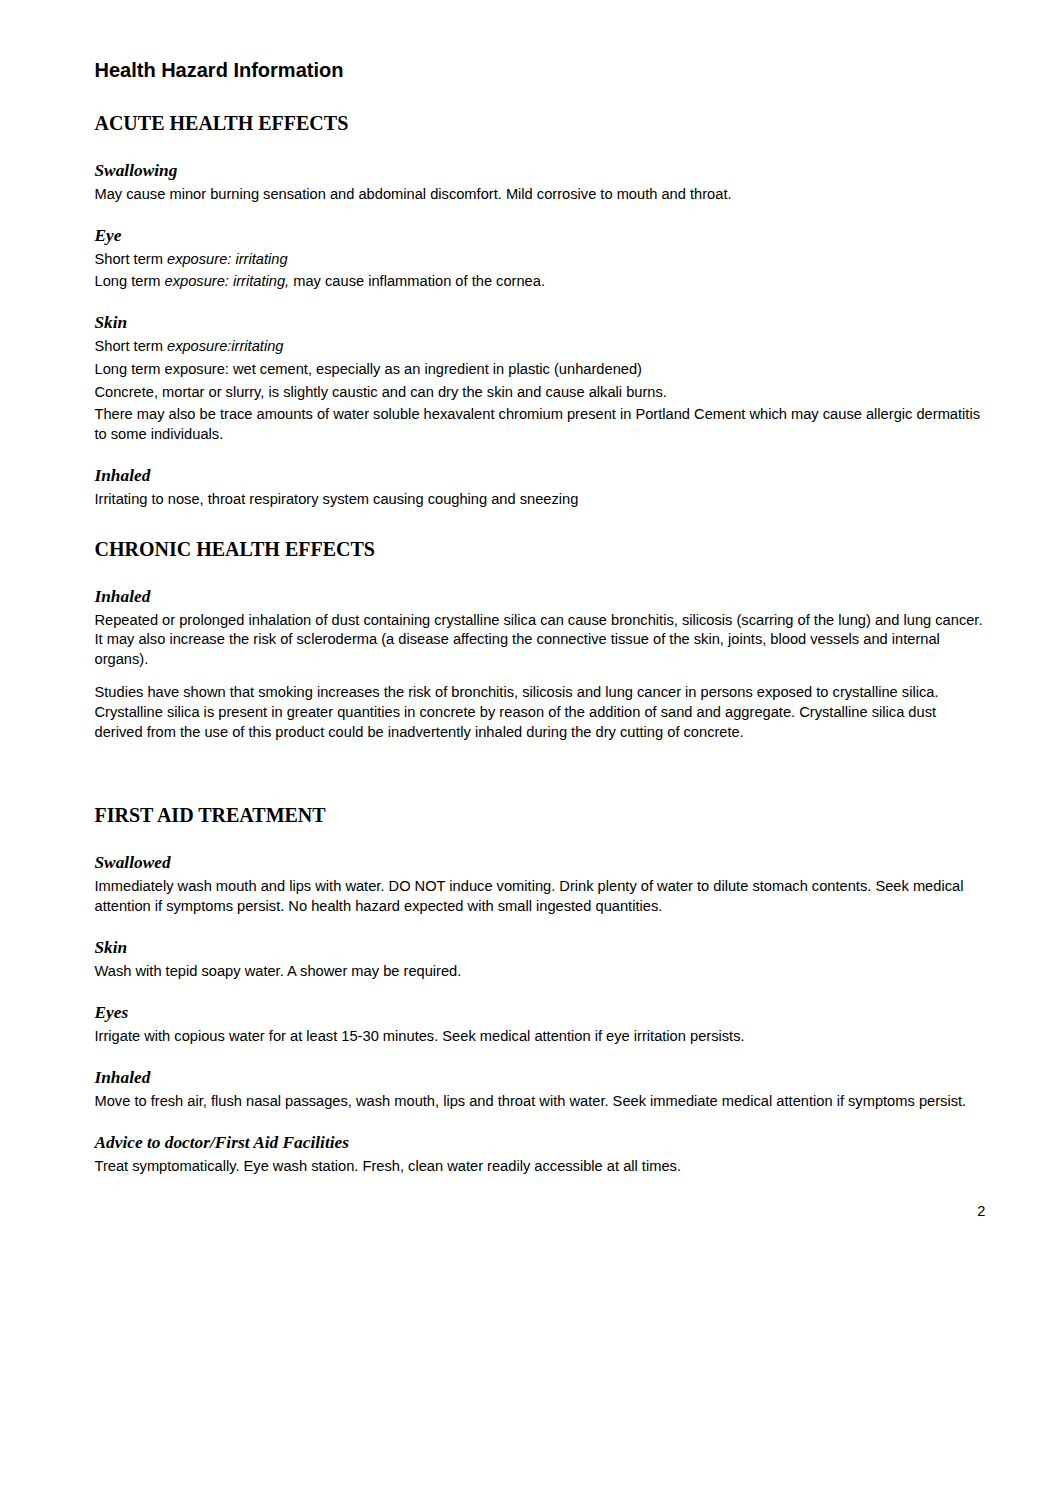Health Hazard Information
ACUTE HEALTH EFFECTS
Swallowing
May cause minor burning sensation and abdominal discomfort. Mild corrosive to mouth and throat.
Eye
Short term exposure: irritating
Long term exposure: irritating, may cause inflammation of the cornea.
Skin
Short term exposure:irritating
Long term exposure: wet cement, especially as an ingredient in plastic (unhardened)
Concrete, mortar or slurry, is slightly caustic and can dry the skin and cause alkali burns.
There may also be trace amounts of water soluble hexavalent chromium present in Portland Cement which may cause allergic dermatitis to some individuals.
Inhaled
Irritating to nose, throat respiratory system causing coughing and sneezing
CHRONIC HEALTH EFFECTS
Inhaled
Repeated or prolonged inhalation of dust containing crystalline silica can cause bronchitis, silicosis (scarring of the lung) and lung cancer. It may also increase the risk of scleroderma (a disease affecting the connective tissue of the skin, joints, blood vessels and internal organs).
Studies have shown that smoking increases the risk of bronchitis, silicosis and lung cancer in persons exposed to crystalline silica. Crystalline silica is present in greater quantities in concrete by reason of the addition of sand and aggregate. Crystalline silica dust derived from the use of this product could be inadvertently inhaled during the dry cutting of concrete.
FIRST AID TREATMENT
Swallowed
Immediately wash mouth and lips with water. DO NOT induce vomiting. Drink plenty of water to dilute stomach contents. Seek medical attention if symptoms persist. No health hazard expected with small ingested quantities.
Skin
Wash with tepid soapy water. A shower may be required.
Eyes
Irrigate with copious water for at least 15-30 minutes. Seek medical attention if eye irritation persists.
Inhaled
Move to fresh air, flush nasal passages, wash mouth, lips and throat with water. Seek immediate medical attention if symptoms persist.
Advice to doctor/First Aid Facilities
Treat symptomatically. Eye wash station. Fresh, clean water readily accessible at all times.
2